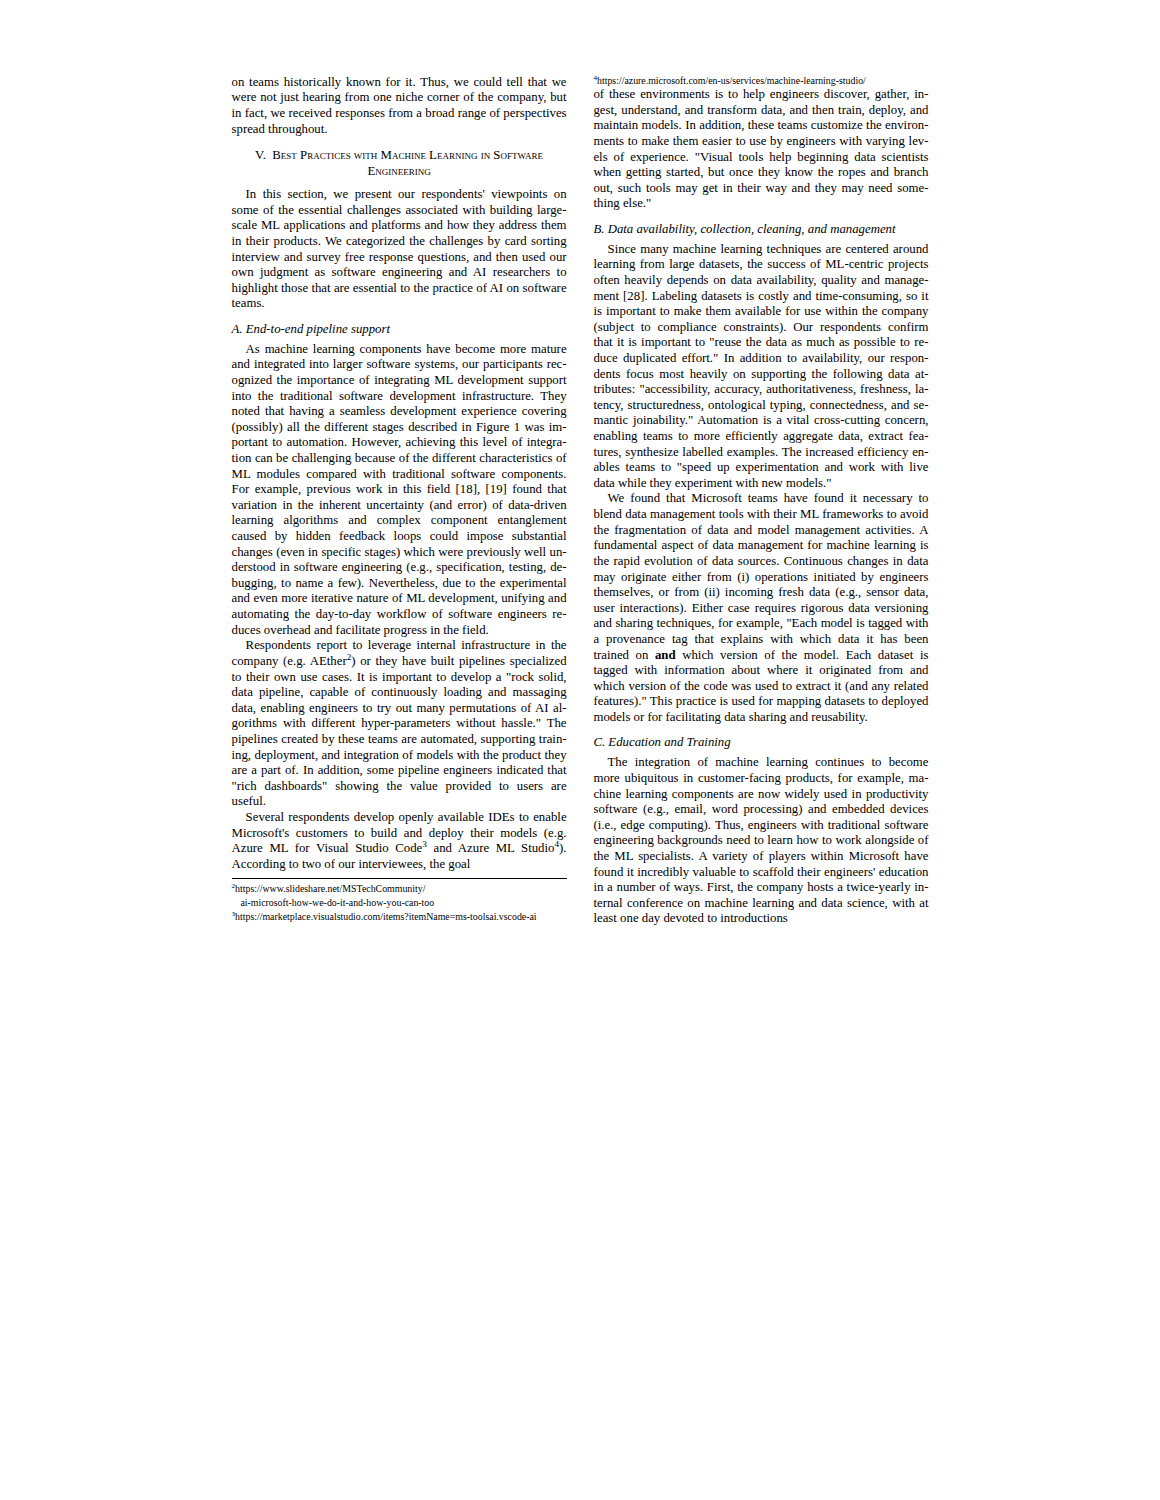on teams historically known for it. Thus, we could tell that we were not just hearing from one niche corner of the company, but in fact, we received responses from a broad range of perspectives spread throughout.
V. Best Practices with Machine Learning in Software Engineering
In this section, we present our respondents' viewpoints on some of the essential challenges associated with building large-scale ML applications and platforms and how they address them in their products. We categorized the challenges by card sorting interview and survey free response questions, and then used our own judgment as software engineering and AI researchers to highlight those that are essential to the practice of AI on software teams.
A. End-to-end pipeline support
As machine learning components have become more mature and integrated into larger software systems, our participants recognized the importance of integrating ML development support into the traditional software development infrastructure. They noted that having a seamless development experience covering (possibly) all the different stages described in Figure 1 was important to automation. However, achieving this level of integration can be challenging because of the different characteristics of ML modules compared with traditional software components. For example, previous work in this field [18], [19] found that variation in the inherent uncertainty (and error) of data-driven learning algorithms and complex component entanglement caused by hidden feedback loops could impose substantial changes (even in specific stages) which were previously well understood in software engineering (e.g., specification, testing, debugging, to name a few). Nevertheless, due to the experimental and even more iterative nature of ML development, unifying and automating the day-to-day workflow of software engineers reduces overhead and facilitate progress in the field.
Respondents report to leverage internal infrastructure in the company (e.g. AEther2) or they have built pipelines specialized to their own use cases. It is important to develop a "rock solid, data pipeline, capable of continuously loading and massaging data, enabling engineers to try out many permutations of AI algorithms with different hyper-parameters without hassle." The pipelines created by these teams are automated, supporting training, deployment, and integration of models with the product they are a part of. In addition, some pipeline engineers indicated that "rich dashboards" showing the value provided to users are useful.
Several respondents develop openly available IDEs to enable Microsoft's customers to build and deploy their models (e.g. Azure ML for Visual Studio Code3 and Azure ML Studio4). According to two of our interviewees, the goal
2https://www.slideshare.net/MSTechCommunity/
ai-microsoft-how-we-do-it-and-how-you-can-too
3https://marketplace.visualstudio.com/items?itemName=ms-toolsai.vscode-ai
4https://azure.microsoft.com/en-us/services/machine-learning-studio/
of these environments is to help engineers discover, gather, ingest, understand, and transform data, and then train, deploy, and maintain models. In addition, these teams customize the environments to make them easier to use by engineers with varying levels of experience. "Visual tools help beginning data scientists when getting started, but once they know the ropes and branch out, such tools may get in their way and they may need something else."
B. Data availability, collection, cleaning, and management
Since many machine learning techniques are centered around learning from large datasets, the success of ML-centric projects often heavily depends on data availability, quality and management [28]. Labeling datasets is costly and time-consuming, so it is important to make them available for use within the company (subject to compliance constraints). Our respondents confirm that it is important to "reuse the data as much as possible to reduce duplicated effort." In addition to availability, our respondents focus most heavily on supporting the following data attributes: "accessibility, accuracy, authoritativeness, freshness, latency, structuredness, ontological typing, connectedness, and semantic joinability." Automation is a vital cross-cutting concern, enabling teams to more efficiently aggregate data, extract features, synthesize labelled examples. The increased efficiency enables teams to "speed up experimentation and work with live data while they experiment with new models."
We found that Microsoft teams have found it necessary to blend data management tools with their ML frameworks to avoid the fragmentation of data and model management activities. A fundamental aspect of data management for machine learning is the rapid evolution of data sources. Continuous changes in data may originate either from (i) operations initiated by engineers themselves, or from (ii) incoming fresh data (e.g., sensor data, user interactions). Either case requires rigorous data versioning and sharing techniques, for example, "Each model is tagged with a provenance tag that explains with which data it has been trained on and which version of the model. Each dataset is tagged with information about where it originated from and which version of the code was used to extract it (and any related features)." This practice is used for mapping datasets to deployed models or for facilitating data sharing and reusability.
C. Education and Training
The integration of machine learning continues to become more ubiquitous in customer-facing products, for example, machine learning components are now widely used in productivity software (e.g., email, word processing) and embedded devices (i.e., edge computing). Thus, engineers with traditional software engineering backgrounds need to learn how to work alongside of the ML specialists. A variety of players within Microsoft have found it incredibly valuable to scaffold their engineers' education in a number of ways. First, the company hosts a twice-yearly internal conference on machine learning and data science, with at least one day devoted to introductions